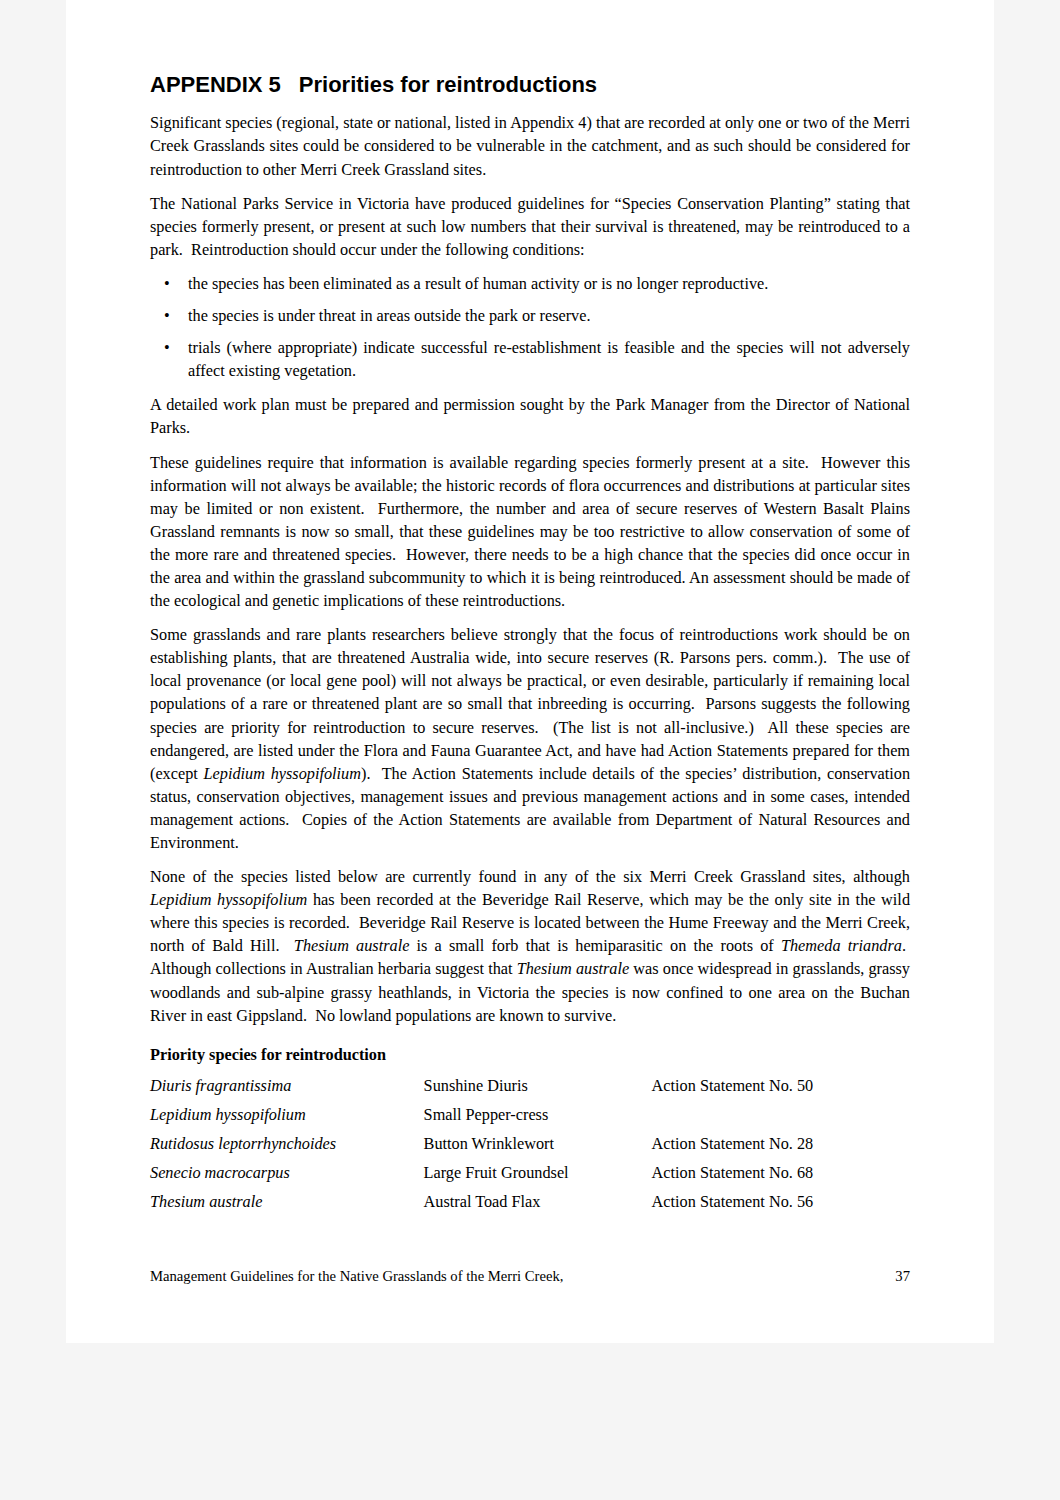APPENDIX 5 Priorities for reintroductions
Significant species (regional, state or national, listed in Appendix 4) that are recorded at only one or two of the Merri Creek Grasslands sites could be considered to be vulnerable in the catchment, and as such should be considered for reintroduction to other Merri Creek Grassland sites.
The National Parks Service in Victoria have produced guidelines for “Species Conservation Planting” stating that species formerly present, or present at such low numbers that their survival is threatened, may be reintroduced to a park. Reintroduction should occur under the following conditions:
the species has been eliminated as a result of human activity or is no longer reproductive.
the species is under threat in areas outside the park or reserve.
trials (where appropriate) indicate successful re-establishment is feasible and the species will not adversely affect existing vegetation.
A detailed work plan must be prepared and permission sought by the Park Manager from the Director of National Parks.
These guidelines require that information is available regarding species formerly present at a site. However this information will not always be available; the historic records of flora occurrences and distributions at particular sites may be limited or non existent. Furthermore, the number and area of secure reserves of Western Basalt Plains Grassland remnants is now so small, that these guidelines may be too restrictive to allow conservation of some of the more rare and threatened species. However, there needs to be a high chance that the species did once occur in the area and within the grassland subcommunity to which it is being reintroduced. An assessment should be made of the ecological and genetic implications of these reintroductions.
Some grasslands and rare plants researchers believe strongly that the focus of reintroductions work should be on establishing plants, that are threatened Australia wide, into secure reserves (R. Parsons pers. comm.). The use of local provenance (or local gene pool) will not always be practical, or even desirable, particularly if remaining local populations of a rare or threatened plant are so small that inbreeding is occurring. Parsons suggests the following species are priority for reintroduction to secure reserves. (The list is not all-inclusive.) All these species are endangered, are listed under the Flora and Fauna Guarantee Act, and have had Action Statements prepared for them (except Lepidium hyssopifolium). The Action Statements include details of the species’ distribution, conservation status, conservation objectives, management issues and previous management actions and in some cases, intended management actions. Copies of the Action Statements are available from Department of Natural Resources and Environment.
None of the species listed below are currently found in any of the six Merri Creek Grassland sites, although Lepidium hyssopifolium has been recorded at the Beveridge Rail Reserve, which may be the only site in the wild where this species is recorded. Beveridge Rail Reserve is located between the Hume Freeway and the Merri Creek, north of Bald Hill. Thesium australe is a small forb that is hemiparasitic on the roots of Themeda triandra. Although collections in Australian herbaria suggest that Thesium australe was once widespread in grasslands, grassy woodlands and sub-alpine grassy heathlands, in Victoria the species is now confined to one area on the Buchan River in east Gippsland. No lowland populations are known to survive.
Priority species for reintroduction
| Diuris fragrantissima | Sunshine Diuris | Action Statement No. 50 |
| Lepidium hyssopifolium | Small Pepper-cress | |
| Rutidosus leptorrhynchoides | Button Wrinklewort | Action Statement No. 28 |
| Senecio macrocarpus | Large Fruit Groundsel | Action Statement No. 68 |
| Thesium australe | Austral Toad Flax | Action Statement No. 56 |
Management Guidelines for the Native Grasslands of the Merri Creek,
37